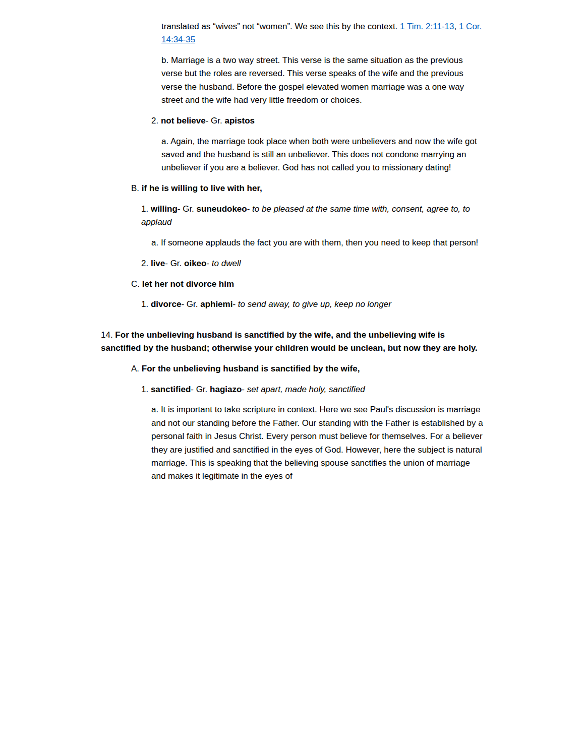translated as “wives” not “women”. We see this by the context. 1 Tim. 2:11-13, 1 Cor. 14:34-35
b. Marriage is a two way street. This verse is the same situation as the previous verse but the roles are reversed. This verse speaks of the wife and the previous verse the husband. Before the gospel elevated women marriage was a one way street and the wife had very little freedom or choices.
2. not believe- Gr. apistos
a. Again, the marriage took place when both were unbelievers and now the wife got saved and the husband is still an unbeliever. This does not condone marrying an unbeliever if you are a believer. God has not called you to missionary dating!
B. if he is willing to live with her,
1. willing- Gr. suneudokeo- to be pleased at the same time with, consent, agree to, to applaud
a. If someone applauds the fact you are with them, then you need to keep that person!
2. live- Gr. oikeo- to dwell
C. let her not divorce him
1. divorce- Gr. aphiemi- to send away, to give up, keep no longer
14. For the unbelieving husband is sanctified by the wife, and the unbelieving wife is sanctified by the husband; otherwise your children would be unclean, but now they are holy.
A. For the unbelieving husband is sanctified by the wife,
1. sanctified- Gr. hagiazo- set apart, made holy, sanctified
a. It is important to take scripture in context. Here we see Paul's discussion is marriage and not our standing before the Father. Our standing with the Father is established by a personal faith in Jesus Christ. Every person must believe for themselves. For a believer they are justified and sanctified in the eyes of God. However, here the subject is natural marriage. This is speaking that the believing spouse sanctifies the union of marriage and makes it legitimate in the eyes of